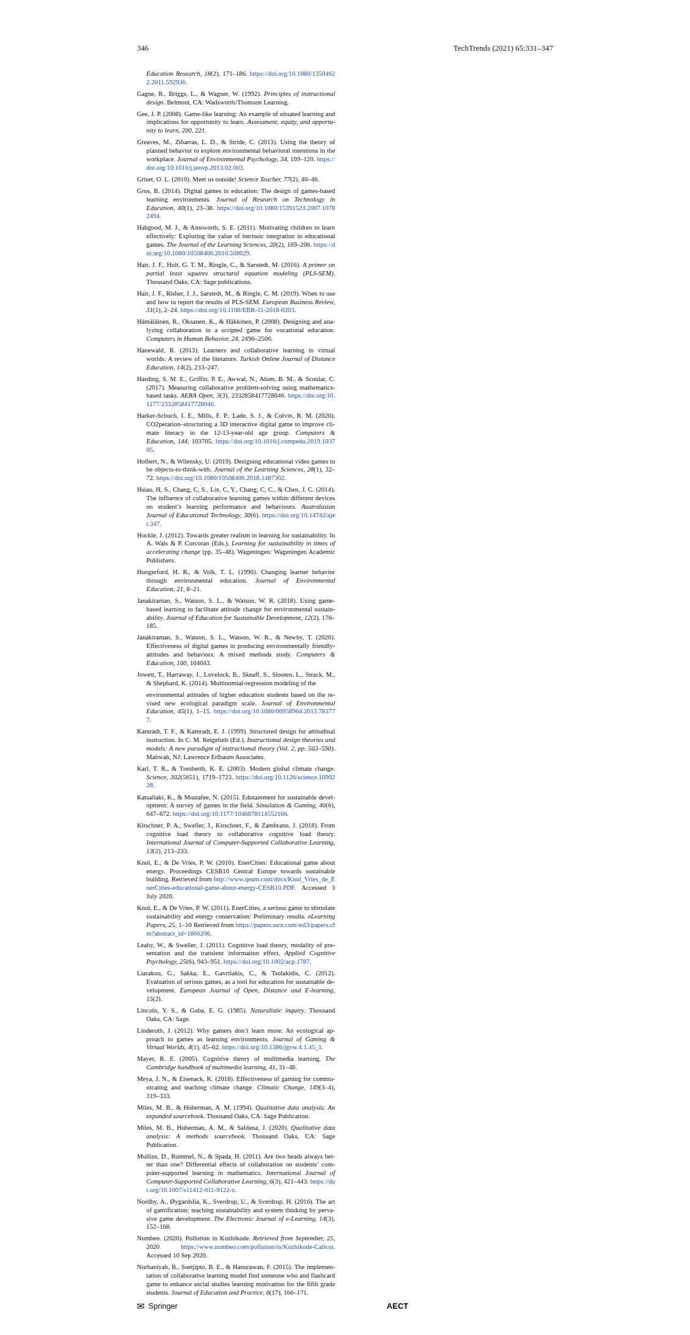346 TechTrends (2021) 65:331–347
Education Research, 18(2), 171–186. https://doi.org/10.1080/13504622.2011.592936.
Gagne, R., Briggs, L., & Wagner, W. (1992). Principles of instructional design. Belmont, CA: Wadsworth/Thomson Learning.
Gee, J. P. (2008). Game-like learning: An example of situated learning and implications for opportunity to learn. Assessment, equity, and opportunity to learn, 200, 221.
Greaves, M., Zibarras, L. D., & Stride, C. (2013). Using the theory of planned behavior to explore environmental behavioral intentions in the workplace. Journal of Environmental Psychology, 34, 109–120. https://doi.org/10.1016/j.jenvp.2013.02.003.
Griset, O. L. (2010). Meet us outside! Science Teacher, 77(2), 40–46.
Gros, B. (2014). Digital games in education: The design of games-based learning environments. Journal of Research on Technology in Education, 40(1), 23–38. https://doi.org/10.1080/15391523.2007.10782494.
Habgood, M. J., & Ainsworth, S. E. (2011). Motivating children to learn effectively: Exploring the value of intrinsic integration in educational games. The Journal of the Learning Sciences, 20(2), 169–206. https://doi.org/10.1080/10508406.2010.508029.
Hair, J. F., Hult, G. T. M., Ringle, C., & Sarstedt, M. (2016). A primer on partial least squares structural equation modeling (PLS-SEM). Thousand Oaks, CA: Sage publications.
Hair, J. F., Risher, J. J., Sarstedt, M., & Ringle, C. M. (2019). When to use and how to report the results of PLS-SEM. European Business Review, 31(1), 2–24. https://doi.org/10.1108/EBR-11-2018-0203.
Hämäläinen, R., Oksanen, K., & Häkkinen, P. (2008). Designing and analyzing collaboration in a scripted game for vocational education. Computers in Human Behavior, 24, 2496–2506.
Hanewald, R. (2013). Learners and collaborative learning in virtual worlds: A review of the literature. Turkish Online Journal of Distance Education, 14(2), 233–247.
Harding, S. M. E., Griffin, P. E., Awwal, N., Alom, B. M., & Scoular, C. (2017). Measuring collaborative problem-solving using mathematics-based tasks. AERA Open, 3(3), 2332858417728046. https://doi.org/10.1177/2332858417728046.
Harker-Schuch, I. E., Mills, F. P., Lade, S. J., & Colvin, R. M. (2020). CO2peration–structuring a 3D interactive digital game to improve climate literacy in the 12-13-year-old age group. Computers & Education, 144, 103705. https://doi.org/10.1016/j.compedu.2019.103705.
Holbert, N., & Wilensky, U. (2019). Designing educational video games to be objects-to-think-with. Journal of the Learning Sciences, 28(1), 32–72. https://doi.org/10.1080/10508406.2018.1487302.
Hsiao, H, S., Chang, C, S., Lin, C, Y., Chang, C, C., & Chen, J, C. (2014). The influence of collaborative learning games within different devices on student’s learning performance and behaviours. Australasian Journal of Educational Technology, 30(6). https://doi.org/10.14742/ajet.347.
Huckle, J. (2012). Towards greater realism in learning for sustainability. In A. Wals & P. Corcoran (Eds.), Learning for sustainability in times of accelerating change (pp. 35–48). Wageningen: Wageningen Academic Publishers.
Hungerford, H. R., & Volk, T. L. (1990). Changing learner behavior through environmental education. Journal of Environmental Education, 21, 8–21.
Janakiraman, S., Watson, S. L., & Watson, W. R. (2018). Using game-based learning to facilitate attitude change for environmental sustainability. Journal of Education for Sustainable Development, 12(2), 176–185.
Janakiraman, S., Watson, S. L., Watson, W. R., & Newby, T. (2020). Effectiveness of digital games in producing environmentally friendlyattitudes and behaviors: A mixed methods study. Computers & Education, 160, 104043.
Jowett, T., Harraway, J., Lovelock, B., Skeaff, S., Slooten, L., Strack, M., & Shephard, K. (2014). Multinomial-regression modeling of the
environmental attitudes of higher education students based on the revised new ecological paradigm scale. Journal of Environmental Education, 45(1), 1–15. https://doi.org/10.1080/00958964.2013.783777.
Kamradt, T. F., & Kamradt, E. J. (1999). Structured design for attitudinal instruction. In C. M. Reigeluth (Ed.), Instructional design theories and models: A new paradigm of instructional theory (Vol. 2, pp. 563–590). Mahwah, NJ: Lawrence Erlbaum Associates.
Karl, T. R., & Trenberth, K. E. (2003). Modern global climate change. Science, 302(5651), 1719–1723. https://doi.org/10.1126/science.1090228.
Katsaliaki, K., & Mustafee, N. (2015). Edutainment for sustainable development: A survey of games in the field. Simulation & Gaming, 46(6), 647–672. https://doi.org/10.1177/1046878114552166.
Kirschner, P. A., Sweller, J., Kirschner, F., & Zambrano, J. (2018). From cognitive load theory to collaborative cognitive load theory. International Journal of Computer-Supported Collaborative Learning, 13(2), 213–233.
Knol, E., & De Vries, P, W. (2010). EnerCities: Educational game about energy. Proceedings CESB10 Central Europe towards sustainable building. Retrieved from http://www.qeam.com/docs/Knol_Vries_de_EnerCities-educational-game-about-energy-CESB10.PDF. Accessed 3 July 2020.
Knol, E., & De Vries, P. W. (2011). EnerCities, a serious game to stimulate sustainability and energy conservation: Preliminary results. eLearning Papers, 25, 1–10 Retrieved from https://papers.ssrn.com/sol3/papers.cfm?abstract_id=1866206.
Leahy, W., & Sweller, J. (2011). Cognitive load theory, modality of presentation and the transient information effect. Applied Cognitive Psychology, 25(6), 943–951. https://doi.org/10.1002/acp.1787.
Liarakou, G., Sakka, E., Gavrilakis, C., & Tsolakidis, C. (2012). Evaluation of serious games, as a tool for education for sustainable development. European Journal of Open, Distance and E-learning, 15(2).
Lincoln, Y. S., & Guba, E. G. (1985). Naturalistic inquiry. Thousand Oaks, CA: Sage.
Linderoth, J. (2012). Why gamers don’t learn more: An ecological approach to games as learning environments. Journal of Gaming & Virtual Worlds, 4(1), 45–62. https://doi.org/10.1386/jgvw.4.1.45_1.
Mayer, R. E. (2005). Cognitive theory of multimedia learning. The Cambridge handbook of multimedia learning, 41, 31–48.
Meya, J. N., & Eisenack, K. (2018). Effectiveness of gaming for communicating and teaching climate change. Climatic Change, 149(3–4), 319–333.
Miles, M. B., & Huberman, A. M. (1994). Qualitative data analysis: An expanded sourcebook. Thousand Oaks, CA: Sage Publication.
Miles, M. B., Huberman, A. M., & Saldana, J. (2020). Qualitative data analysis: A methods sourcebook. Thousand Oaks, CA: Sage Publication.
Mullins, D., Rummel, N., & Spada, H. (2011). Are two heads always better than one? Differential effects of collaboration on students’ computer-supported learning in mathematics. International Journal of Computer-Supported Collaborative Learning, 6(3), 421–443. https://doi.org/10.1007/s11412-011-9122-z.
Nordby, A., Øygardslia, K., Sverdrup, U., & Sverdrup, H. (2016). The art of gamification; teaching sustainability and system thinking by pervasive game development. The Electronic Journal of e-Learning, 14(3), 152–168.
Numbeo. (2020). Pollution in Kozhikode. Retrieved from September, 25, 2020 https://www.numbeo.com/pollution/in/Kozhikode-Calicut. Accessed 10 Sep 2020.
Nurhaniyah, B., Soetjipto, B. E., & Hanurawan, F. (2015). The implementation of collaborative learning model find someone who and flashcard game to enhance social studies learning motivation for the fifth grade students. Journal of Education and Practice, 6(17), 166–171.
✉Springer AECT